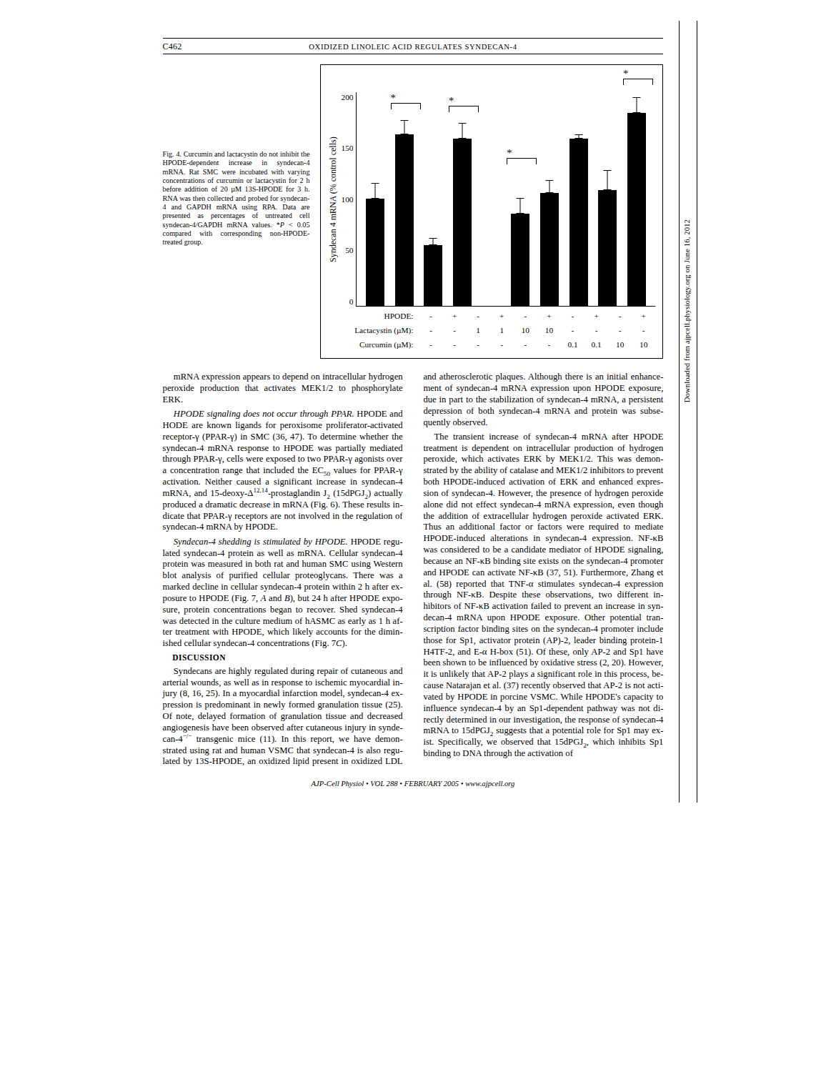C462
Oxidized Linoleic Acid Regulates Syndecan-4
Fig. 4. Curcumin and lactacystin do not inhibit the HPODE-dependent increase in syndecan-4 mRNA. Rat SMC were incubated with varying concentrations of curcumin or lactacystin for 2 h before addition of 20 µM 13S-HPODE for 3 h. RNA was then collected and probed for syndecan-4 and GAPDH mRNA using RPA. Data are presented as percentages of untreated cell syndecan-4/GAPDH mRNA values. *P < 0.05 compared with corresponding non-HPODE-treated group.
Syndecan 4 mRNA (% control cells)
200
150
100
50
0
*
*
*
*
HPODE:
-+-+-+-+-+
Lactacystin (µM):
--111010----
Curcumin (µM):
------0.10.11010
mRNA expression appears to depend on intracellular hydrogen peroxide production that activates MEK1/2 to phosphorylate ERK.
HPODE signaling does not occur through PPAR. HPODE and HODE are known ligands for peroxisome proliferator-activated receptor-γ (PPAR-γ) in SMC (36, 47). To determine whether the syndecan-4 mRNA response to HPODE was partially mediated through PPAR-γ, cells were exposed to two PPAR-γ agonists over a concentration range that included the EC50 values for PPAR-γ activation. Neither caused a significant increase in syndecan-4 mRNA, and 15-deoxy-Δ12,14-prostaglandin J2 (15dPGJ2) actually produced a dramatic decrease in mRNA (Fig. 6). These results indicate that PPAR-γ receptors are not involved in the regulation of syndecan-4 mRNA by HPODE.
Syndecan-4 shedding is stimulated by HPODE. HPODE regulated syndecan-4 protein as well as mRNA. Cellular syndecan-4 protein was measured in both rat and human SMC using Western blot analysis of purified cellular proteoglycans. There was a marked decline in cellular syndecan-4 protein within 2 h after exposure to HPODE (Fig. 7, A and B), but 24 h after HPODE exposure, protein concentrations began to recover. Shed syndecan-4 was detected in the culture medium of hASMC as early as 1 h after treatment with HPODE, which likely accounts for the diminished cellular syndecan-4 concentrations (Fig. 7C).
DISCUSSION
Syndecans are highly regulated during repair of cutaneous and arterial wounds, as well as in response to ischemic myocardial injury (8, 16, 25). In a myocardial infarction model, syndecan-4 expression is predominant in newly formed granulation tissue (25). Of note, delayed formation of granulation tissue and decreased angiogenesis have been observed after cutaneous injury in syndecan-4−/− transgenic mice (11). In this report, we have demonstrated using rat and human VSMC that syndecan-4 is also regulated by 13S-HPODE, an oxidized lipid present in oxidized LDL and atherosclerotic plaques. Although there is an initial enhancement of syndecan-4 mRNA expression upon HPODE exposure, due in part to the stabilization of syndecan-4 mRNA, a persistent depression of both syndecan-4 mRNA and protein was subsequently observed.
The transient increase of syndecan-4 mRNA after HPODE treatment is dependent on intracellular production of hydrogen peroxide, which activates ERK by MEK1/2. This was demonstrated by the ability of catalase and MEK1/2 inhibitors to prevent both HPODE-induced activation of ERK and enhanced expression of syndecan-4. However, the presence of hydrogen peroxide alone did not effect syndecan-4 mRNA expression, even though the addition of extracellular hydrogen peroxide activated ERK. Thus an additional factor or factors were required to mediate HPODE-induced alterations in syndecan-4 expression. NF-κB was considered to be a candidate mediator of HPODE signaling, because an NF-κB binding site exists on the syndecan-4 promoter and HPODE can activate NF-κB (37, 51). Furthermore, Zhang et al. (58) reported that TNF-α stimulates syndecan-4 expression through NF-κB. Despite these observations, two different inhibitors of NF-κB activation failed to prevent an increase in syndecan-4 mRNA upon HPODE exposure. Other potential transcription factor binding sites on the syndecan-4 promoter include those for Sp1, activator protein (AP)-2, leader binding protein-1 H4TF-2, and E-α H-box (51). Of these, only AP-2 and Sp1 have been shown to be influenced by oxidative stress (2, 20). However, it is unlikely that AP-2 plays a significant role in this process, because Natarajan et al. (37) recently observed that AP-2 is not activated by HPODE in porcine VSMC. While HPODE's capacity to influence syndecan-4 by an Sp1-dependent pathway was not directly determined in our investigation, the response of syndecan-4 mRNA to 15dPGJ2 suggests that a potential role for Sp1 may exist. Specifically, we observed that 15dPGJ2, which inhibits Sp1 binding to DNA through the activation of
AJP-Cell Physiol • VOL 288 • FEBRUARY 2005 • www.ajpcell.org
Downloaded from ajpcell.physiology.org on June 16, 2012